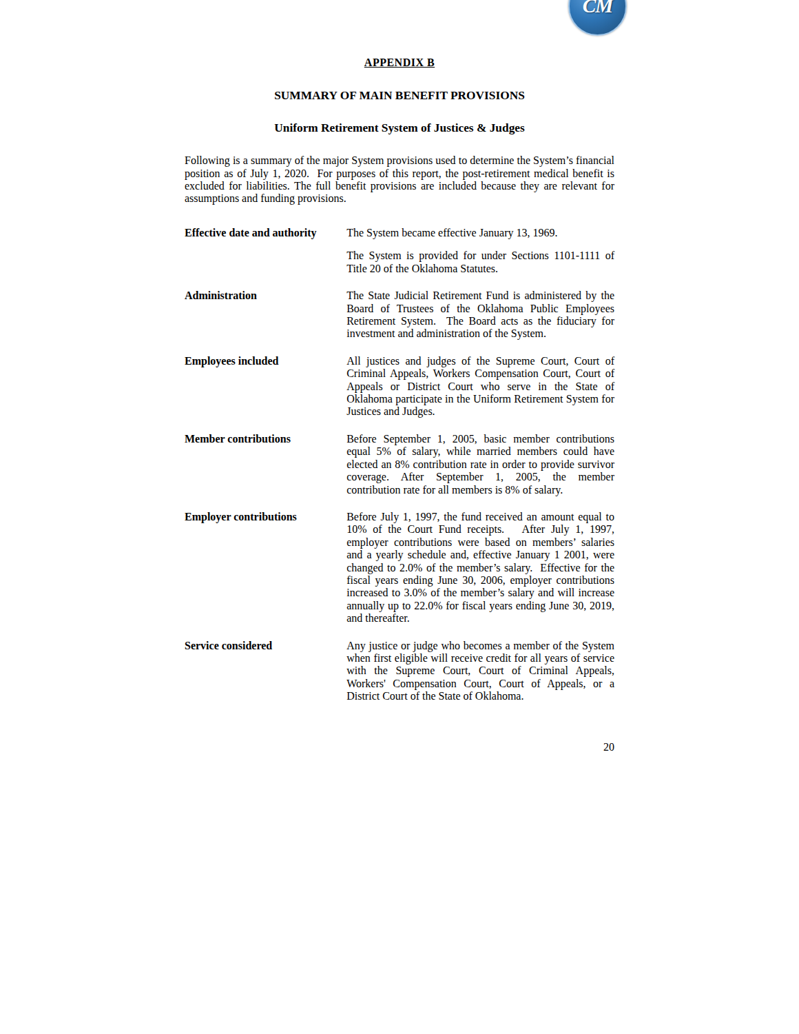CM
APPENDIX B
SUMMARY OF MAIN BENEFIT PROVISIONS
Uniform Retirement System of Justices & Judges
Following is a summary of the major System provisions used to determine the System’s financial position as of July 1, 2020. For purposes of this report, the post-retirement medical benefit is excluded for liabilities. The full benefit provisions are included because they are relevant for assumptions and funding provisions.
| Effective date and authority | The System became effective January 13, 1969. The System is provided for under Sections 1101-1111 of Title 20 of the Oklahoma Statutes. |
| Administration | The State Judicial Retirement Fund is administered by the Board of Trustees of the Oklahoma Public Employees Retirement System. The Board acts as the fiduciary for investment and administration of the System. |
| Employees included | All justices and judges of the Supreme Court, Court of Criminal Appeals, Workers Compensation Court, Court of Appeals or District Court who serve in the State of Oklahoma participate in the Uniform Retirement System for Justices and Judges. |
| Member contributions | Before September 1, 2005, basic member contributions equal 5% of salary, while married members could have elected an 8% contribution rate in order to provide survivor coverage. After September 1, 2005, the member contribution rate for all members is 8% of salary. |
| Employer contributions | Before July 1, 1997, the fund received an amount equal to 10% of the Court Fund receipts. After July 1, 1997, employer contributions were based on members’ salaries and a yearly schedule and, effective January 1 2001, were changed to 2.0% of the member’s salary. Effective for the fiscal years ending June 30, 2006, employer contributions increased to 3.0% of the member’s salary and will increase annually up to 22.0% for fiscal years ending June 30, 2019, and thereafter. |
| Service considered | Any justice or judge who becomes a member of the System when first eligible will receive credit for all years of service with the Supreme Court, Court of Criminal Appeals, Workers' Compensation Court, Court of Appeals, or a District Court of the State of Oklahoma. |
20